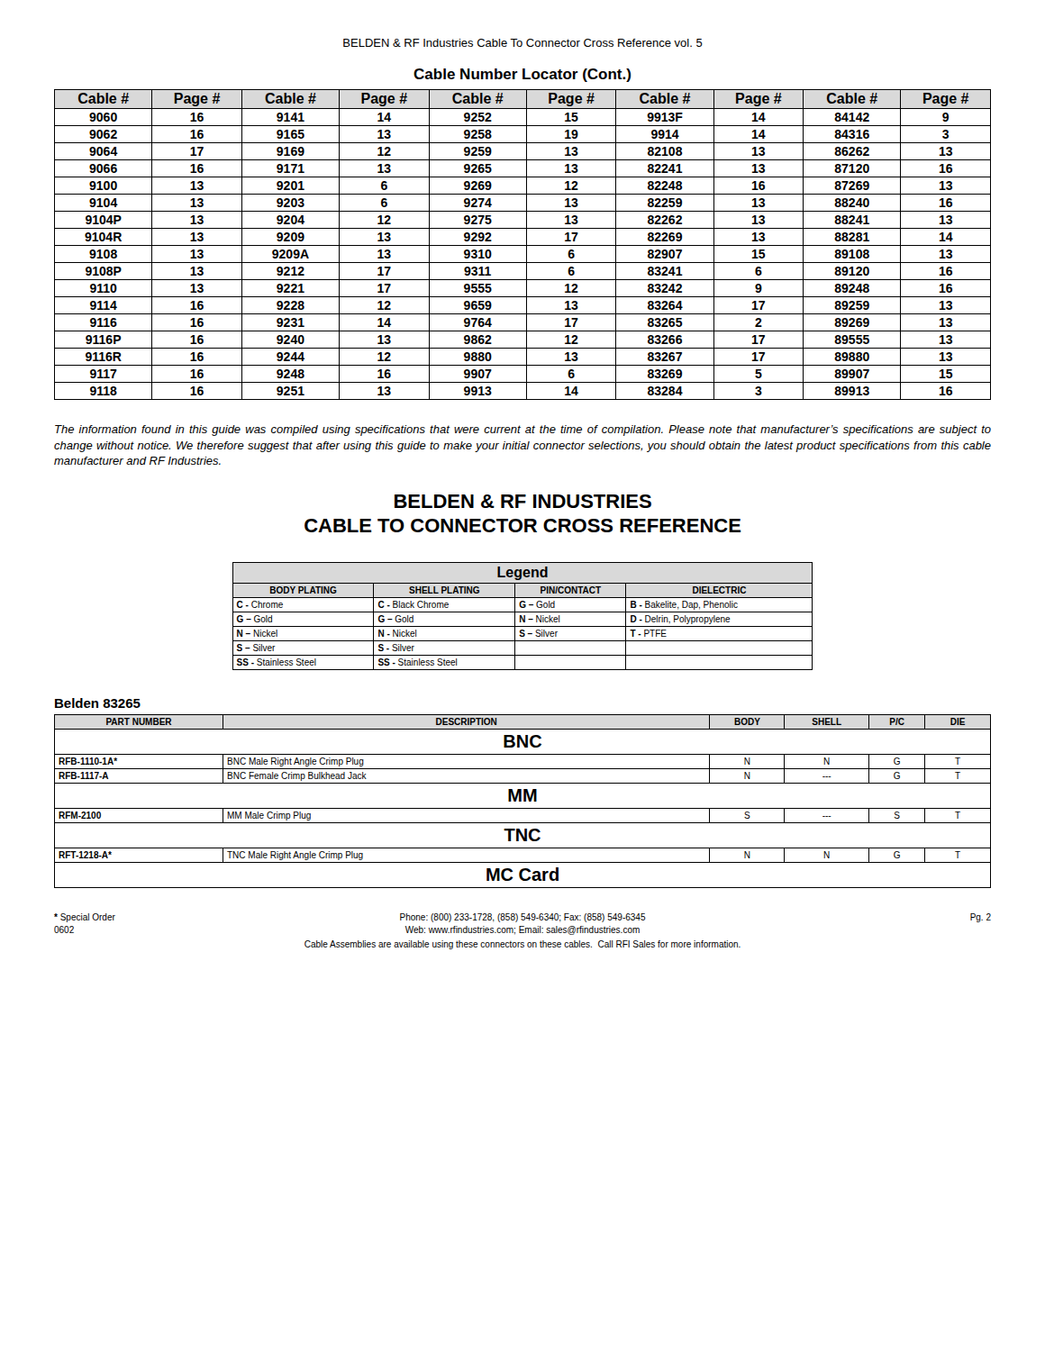BELDEN & RF Industries Cable To Connector Cross Reference vol. 5
Cable Number Locator (Cont.)
| Cable # | Page # | Cable # | Page # | Cable # | Page # | Cable # | Page # | Cable # | Page # |
| --- | --- | --- | --- | --- | --- | --- | --- | --- | --- |
| 9060 | 16 | 9141 | 14 | 9252 | 15 | 9913F | 14 | 84142 | 9 |
| 9062 | 16 | 9165 | 13 | 9258 | 19 | 9914 | 14 | 84316 | 3 |
| 9064 | 17 | 9169 | 12 | 9259 | 13 | 82108 | 13 | 86262 | 13 |
| 9066 | 16 | 9171 | 13 | 9265 | 13 | 82241 | 13 | 87120 | 16 |
| 9100 | 13 | 9201 | 6 | 9269 | 12 | 82248 | 16 | 87269 | 13 |
| 9104 | 13 | 9203 | 6 | 9274 | 13 | 82259 | 13 | 88240 | 16 |
| 9104P | 13 | 9204 | 12 | 9275 | 13 | 82262 | 13 | 88241 | 13 |
| 9104R | 13 | 9209 | 13 | 9292 | 17 | 82269 | 13 | 88281 | 14 |
| 9108 | 13 | 9209A | 13 | 9310 | 6 | 82907 | 15 | 89108 | 13 |
| 9108P | 13 | 9212 | 17 | 9311 | 6 | 83241 | 6 | 89120 | 16 |
| 9110 | 13 | 9221 | 17 | 9555 | 12 | 83242 | 9 | 89248 | 16 |
| 9114 | 16 | 9228 | 12 | 9659 | 13 | 83264 | 17 | 89259 | 13 |
| 9116 | 16 | 9231 | 14 | 9764 | 17 | 83265 | 2 | 89269 | 13 |
| 9116P | 16 | 9240 | 13 | 9862 | 12 | 83266 | 17 | 89555 | 13 |
| 9116R | 16 | 9244 | 12 | 9880 | 13 | 83267 | 17 | 89880 | 13 |
| 9117 | 16 | 9248 | 16 | 9907 | 6 | 83269 | 5 | 89907 | 15 |
| 9118 | 16 | 9251 | 13 | 9913 | 14 | 83284 | 3 | 89913 | 16 |
The information found in this guide was compiled using specifications that were current at the time of compilation. Please note that manufacturer’s specifications are subject to change without notice. We therefore suggest that after using this guide to make your initial connector selections, you should obtain the latest product specifications from this cable manufacturer and RF Industries.
BELDEN & RF INDUSTRIES
CABLE TO CONNECTOR CROSS REFERENCE
| Legend |
| --- |
| BODY PLATING | SHELL PLATING | PIN/CONTACT | DIELECTRIC |
| C - Chrome | C - Black Chrome | G – Gold | B - Bakelite, Dap, Phenolic |
| G – Gold | G – Gold | N – Nickel | D - Delrin, Polypropylene |
| N – Nickel | N - Nickel | S – Silver | T - PTFE |
| S – Silver | S - Silver | | |
| SS - Stainless Steel | SS - Stainless Steel | | |
Belden 83265
| PART NUMBER | DESCRIPTION | BODY | SHELL | P/C | DIE |
| --- | --- | --- | --- | --- | --- |
| BNC |
| RFB-1110-1A* | BNC Male Right Angle Crimp Plug | N | N | G | T |
| RFB-1117-A | BNC Female Crimp Bulkhead Jack | N | --- | G | T |
| MM |
| RFM-2100 | MM Male Crimp Plug | S | --- | S | T |
| TNC |
| RFT-1218-A* | TNC Male Right Angle Crimp Plug | N | N | G | T |
| MC Card |
* Special Order
0602
Phone: (800) 233-1728, (858) 549-6340; Fax: (858) 549-6345
Web: www.rfindustries.com; Email: sales@rfindustries.com
Pg. 2
Cable Assemblies are available using these connectors on these cables. Call RFI Sales for more information.